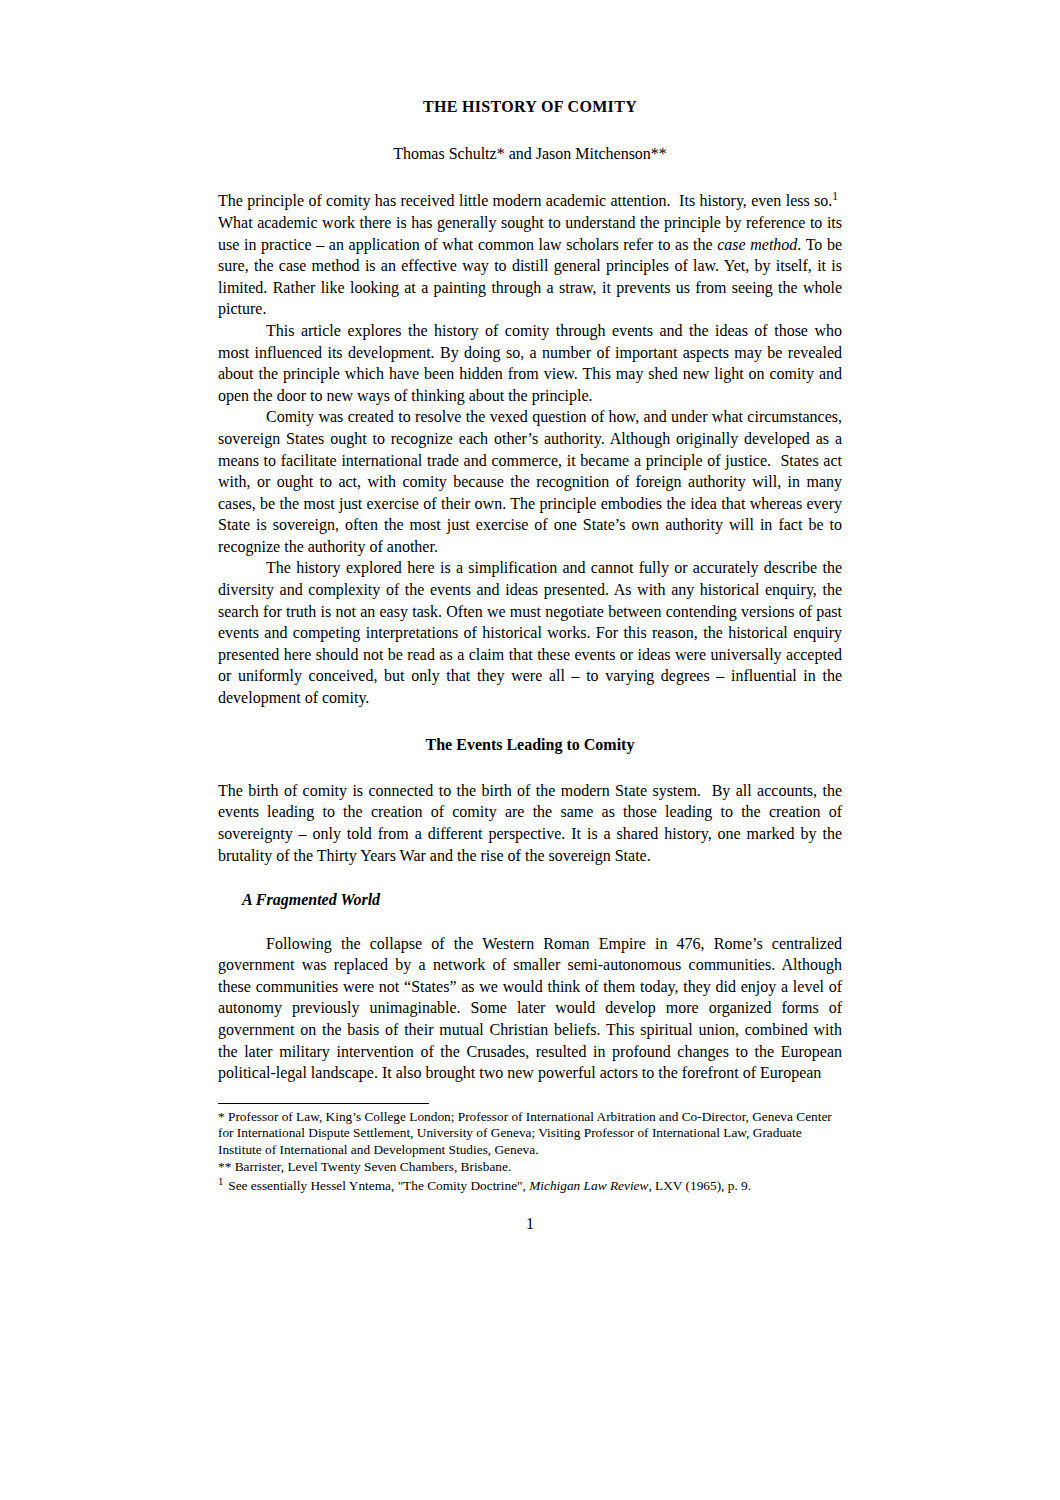THE HISTORY OF COMITY
Thomas Schultz* and Jason Mitchenson**
The principle of comity has received little modern academic attention. Its history, even less so.1 What academic work there is has generally sought to understand the principle by reference to its use in practice – an application of what common law scholars refer to as the case method. To be sure, the case method is an effective way to distill general principles of law. Yet, by itself, it is limited. Rather like looking at a painting through a straw, it prevents us from seeing the whole picture.
This article explores the history of comity through events and the ideas of those who most influenced its development. By doing so, a number of important aspects may be revealed about the principle which have been hidden from view. This may shed new light on comity and open the door to new ways of thinking about the principle.
Comity was created to resolve the vexed question of how, and under what circumstances, sovereign States ought to recognize each other’s authority. Although originally developed as a means to facilitate international trade and commerce, it became a principle of justice. States act with, or ought to act, with comity because the recognition of foreign authority will, in many cases, be the most just exercise of their own. The principle embodies the idea that whereas every State is sovereign, often the most just exercise of one State’s own authority will in fact be to recognize the authority of another.
The history explored here is a simplification and cannot fully or accurately describe the diversity and complexity of the events and ideas presented. As with any historical enquiry, the search for truth is not an easy task. Often we must negotiate between contending versions of past events and competing interpretations of historical works. For this reason, the historical enquiry presented here should not be read as a claim that these events or ideas were universally accepted or uniformly conceived, but only that they were all – to varying degrees – influential in the development of comity.
The Events Leading to Comity
The birth of comity is connected to the birth of the modern State system. By all accounts, the events leading to the creation of comity are the same as those leading to the creation of sovereignty – only told from a different perspective. It is a shared history, one marked by the brutality of the Thirty Years War and the rise of the sovereign State.
A Fragmented World
Following the collapse of the Western Roman Empire in 476, Rome’s centralized government was replaced by a network of smaller semi-autonomous communities. Although these communities were not “States” as we would think of them today, they did enjoy a level of autonomy previously unimaginable. Some later would develop more organized forms of government on the basis of their mutual Christian beliefs. This spiritual union, combined with the later military intervention of the Crusades, resulted in profound changes to the European political-legal landscape. It also brought two new powerful actors to the forefront of European
* Professor of Law, King’s College London; Professor of International Arbitration and Co-Director, Geneva Center for International Dispute Settlement, University of Geneva; Visiting Professor of International Law, Graduate Institute of International and Development Studies, Geneva.
** Barrister, Level Twenty Seven Chambers, Brisbane.
1 See essentially Hessel Yntema, "The Comity Doctrine", Michigan Law Review, LXV (1965), p. 9.
1